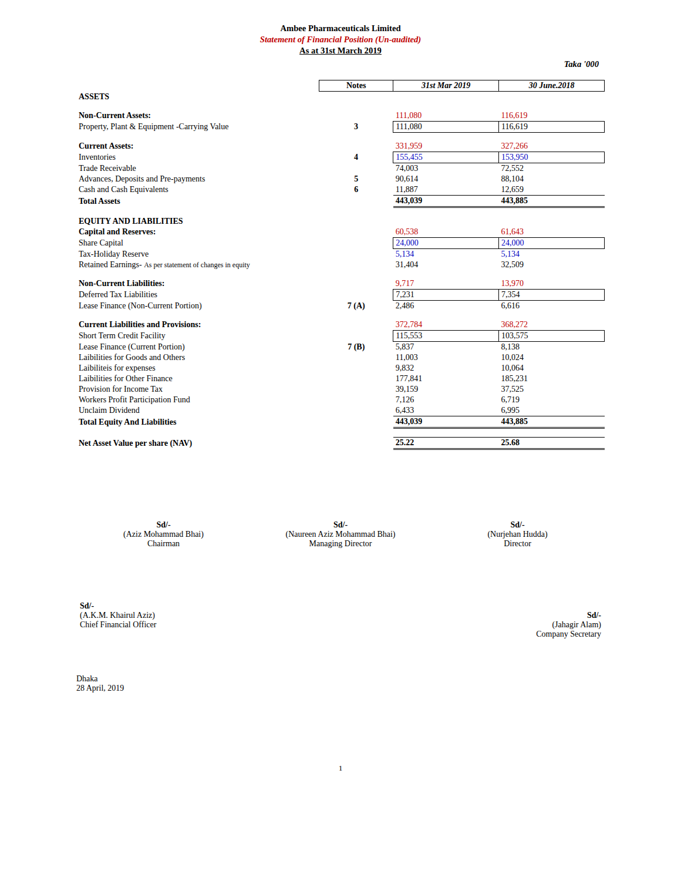Ambee Pharmaceuticals Limited
Statement of Financial Position (Un-audited)
As at 31st March 2019
Taka '000
| | Notes | 31st Mar 2019 | 30 June.2018 |
| ASSETS | | | |
| Non-Current Assets: | | 111,080 | 116,619 |
| Property, Plant & Equipment -Carrying Value | 3 | 111,080 | 116,619 |
| Current Assets: | | 331,959 | 327,266 |
| Inventories | 4 | 155,455 | 153,950 |
| Trade Receivable | | 74,003 | 72,552 |
| Advances, Deposits and Pre-payments | 5 | 90,614 | 88,104 |
| Cash and Cash Equivalents | 6 | 11,887 | 12,659 |
| Total Assets | | 443,039 | 443,885 |
| EQUITY AND LIABILITIES | | | |
| Capital and Reserves: | | 60,538 | 61,643 |
| Share Capital | | 24,000 | 24,000 |
| Tax-Holiday Reserve | | 5,134 | 5,134 |
| Retained Earnings- As per statement of changes in equity | | 31,404 | 32,509 |
| Non-Current Liabilities: | | 9,717 | 13,970 |
| Deferred Tax Liabilities | | 7,231 | 7,354 |
| Lease Finance (Non-Current Portion) | 7 (A) | 2,486 | 6,616 |
| Current Liabilities and Provisions: | | 372,784 | 368,272 |
| Short Term Credit Facility | | 115,553 | 103,575 |
| Lease Finance (Current Portion) | 7 (B) | 5,837 | 8,138 |
| Laibilities for Goods and Others | | 11,003 | 10,024 |
| Laibiliteis for expenses | | 9,832 | 10,064 |
| Laibilities for Other Finance | | 177,841 | 185,231 |
| Provision for Income Tax | | 39,159 | 37,525 |
| Workers Profit Participation Fund | | 7,126 | 6,719 |
| Unclaim Dividend | | 6,433 | 6,995 |
| Total Equity And Liabilities | | 443,039 | 443,885 |
| Net Asset Value per share (NAV) | | 25.22 | 25.68 |
| Sd/- | Sd/- | Sd/- |
| (Aziz Mohammad Bhai) | (Naureen Aziz Mohammad Bhai) | (Nurjehan Hudda) |
| Chairman | Managing Director | Director |
| Sd/- | |
| (A.K.M. Khairul Aziz) | Sd/- |
| Chief Financial Officer | (Jahagir Alam) |
| | Company Secretary |
Dhaka
28 April, 2019
1